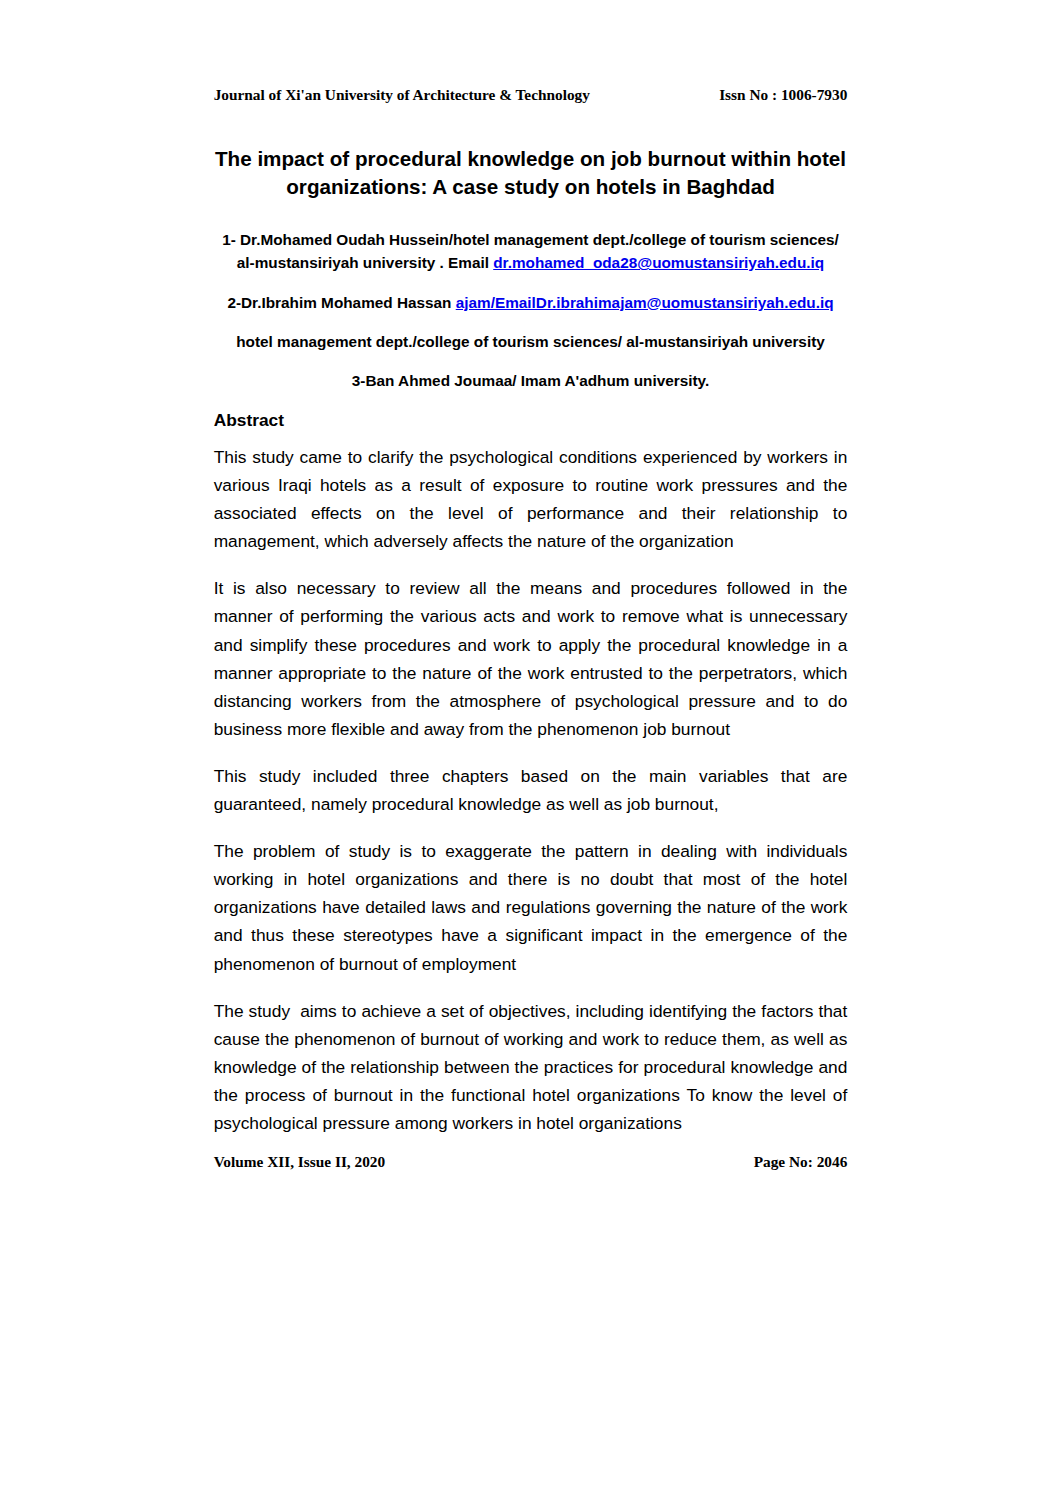Journal of Xi'an University of Architecture & Technology Issn No : 1006-7930
The impact of procedural knowledge on job burnout within hotel
organizations: A case study on hotels in Baghdad
1- Dr.Mohamed Oudah Hussein/hotel management dept./college of tourism sciences/ al-mustansiriyah university . Email dr.mohamed_oda28@uomustansiriyah.edu.iq
2-Dr.Ibrahim Mohamed Hassan ajam/EmailDr.ibrahimajam@uomustansiriyah.edu.iq
hotel management dept./college of tourism sciences/ al-mustansiriyah university
3-Ban Ahmed Joumaa/ Imam A'adhum university.
Abstract
This study came to clarify the psychological conditions experienced by workers in various Iraqi hotels as a result of exposure to routine work pressures and the associated effects on the level of performance and their relationship to management, which adversely affects the nature of the organization
It is also necessary to review all the means and procedures followed in the manner of performing the various acts and work to remove what is unnecessary and simplify these procedures and work to apply the procedural knowledge in a manner appropriate to the nature of the work entrusted to the perpetrators, which distancing workers from the atmosphere of psychological pressure and to do business more flexible and away from the phenomenon job burnout
This study included three chapters based on the main variables that are guaranteed, namely procedural knowledge as well as job burnout,
The problem of study is to exaggerate the pattern in dealing with individuals working in hotel organizations and there is no doubt that most of the hotel organizations have detailed laws and regulations governing the nature of the work and thus these stereotypes have a significant impact in the emergence of the phenomenon of burnout of employment
The study aims to achieve a set of objectives, including identifying the factors that cause the phenomenon of burnout of working and work to reduce them, as well as knowledge of the relationship between the practices for procedural knowledge and the process of burnout in the functional hotel organizations To know the level of psychological pressure among workers in hotel organizations
Volume XII, Issue II, 2020 Page No: 2046